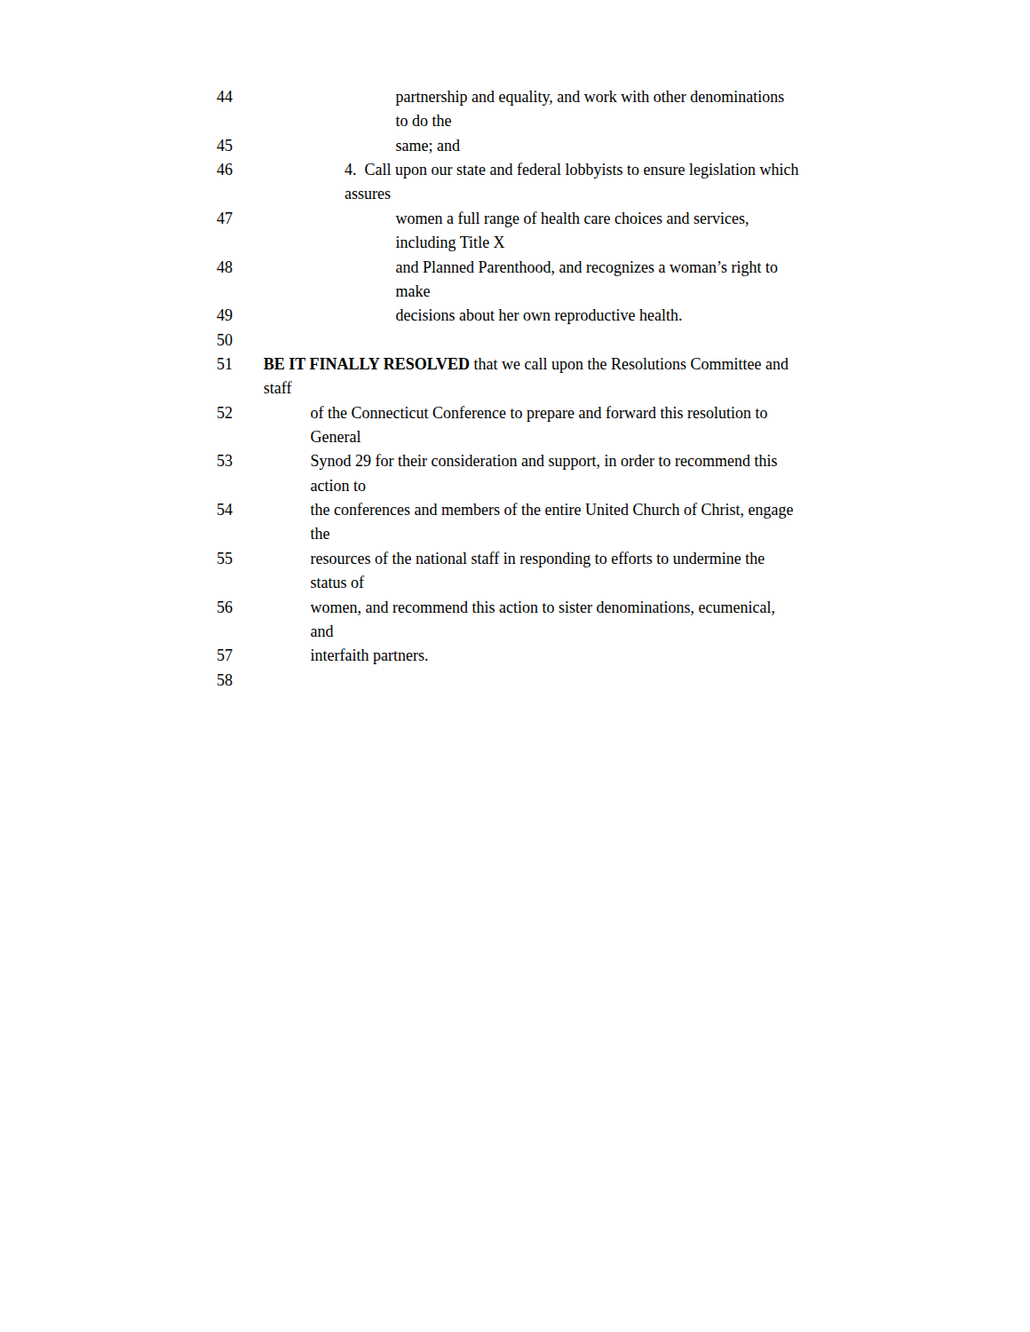| 44 | partnership and equality, and work with other denominations to do the |
| 45 | same; and |
| 46 | 4. Call upon our state and federal lobbyists to ensure legislation which assures |
| 47 | women a full range of health care choices and services, including Title X |
| 48 | and Planned Parenthood, and recognizes a woman’s right to make |
| 49 | decisions about her own reproductive health. |
| 50 | |
| 51 | BE IT FINALLY RESOLVED that we call upon the Resolutions Committee and staff |
| 52 | of the Connecticut Conference to prepare and forward this resolution to General |
| 53 | Synod 29 for their consideration and support, in order to recommend this action to |
| 54 | the conferences and members of the entire United Church of Christ, engage the |
| 55 | resources of the national staff in responding to efforts to undermine the status of |
| 56 | women, and recommend this action to sister denominations, ecumenical, and |
| 57 | interfaith partners. |
| 58 | |